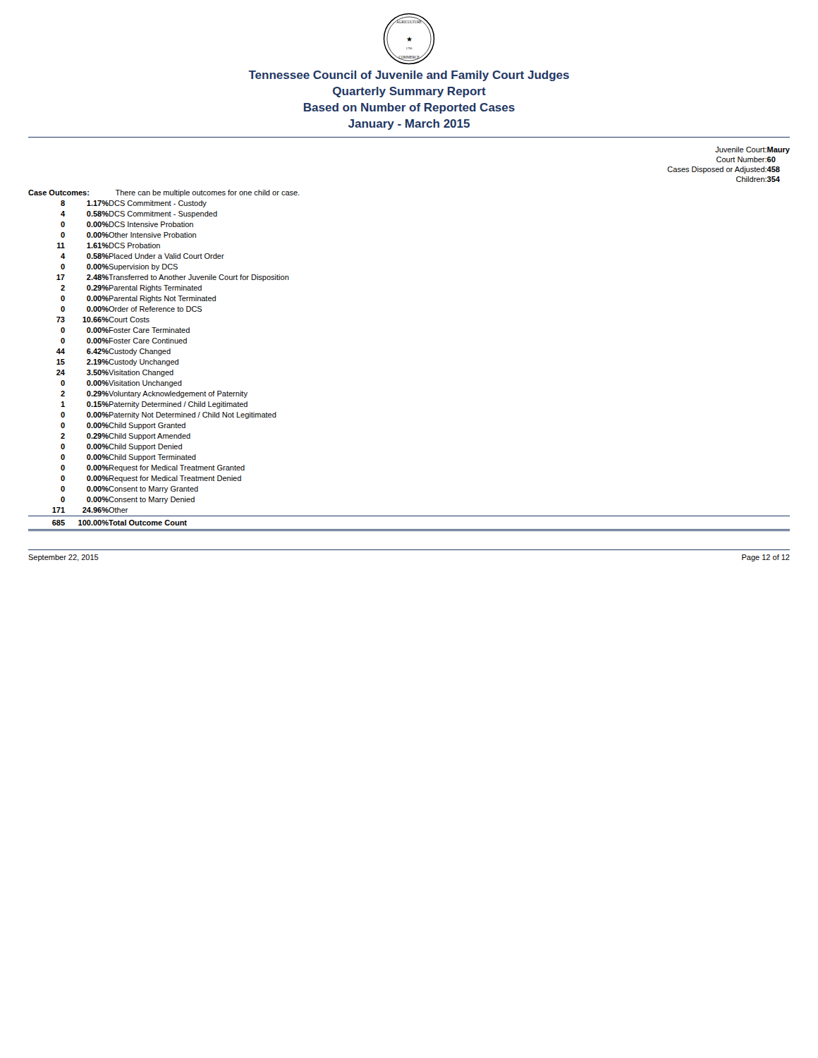Tennessee Council of Juvenile and Family Court Judges
Quarterly Summary Report
Based on Number of Reported Cases
January - March 2015
| | Juvenile Court: | Maury |
| | Court Number: | 60 |
| | Cases Disposed or Adjusted: | 458 |
| | Children: | 354 |
Case Outcomes: There can be multiple outcomes for one child or case.
| 8 | 1.17% | DCS Commitment - Custody |
| 4 | 0.58% | DCS Commitment - Suspended |
| 0 | 0.00% | DCS Intensive Probation |
| 0 | 0.00% | Other Intensive Probation |
| 11 | 1.61% | DCS Probation |
| 4 | 0.58% | Placed Under a Valid Court Order |
| 0 | 0.00% | Supervision by DCS |
| 17 | 2.48% | Transferred to Another Juvenile Court for Disposition |
| 2 | 0.29% | Parental Rights Terminated |
| 0 | 0.00% | Parental Rights Not Terminated |
| 0 | 0.00% | Order of Reference to DCS |
| 73 | 10.66% | Court Costs |
| 0 | 0.00% | Foster Care Terminated |
| 0 | 0.00% | Foster Care Continued |
| 44 | 6.42% | Custody Changed |
| 15 | 2.19% | Custody Unchanged |
| 24 | 3.50% | Visitation Changed |
| 0 | 0.00% | Visitation Unchanged |
| 2 | 0.29% | Voluntary Acknowledgement of Paternity |
| 1 | 0.15% | Paternity Determined / Child Legitimated |
| 0 | 0.00% | Paternity Not Determined / Child Not Legitimated |
| 0 | 0.00% | Child Support Granted |
| 2 | 0.29% | Child Support Amended |
| 0 | 0.00% | Child Support Denied |
| 0 | 0.00% | Child Support Terminated |
| 0 | 0.00% | Request for Medical Treatment Granted |
| 0 | 0.00% | Request for Medical Treatment Denied |
| 0 | 0.00% | Consent to Marry Granted |
| 0 | 0.00% | Consent to Marry Denied |
| 171 | 24.96% | Other |
| 685 | 100.00% | Total Outcome Count |
September 22, 2015 Page 12 of 12